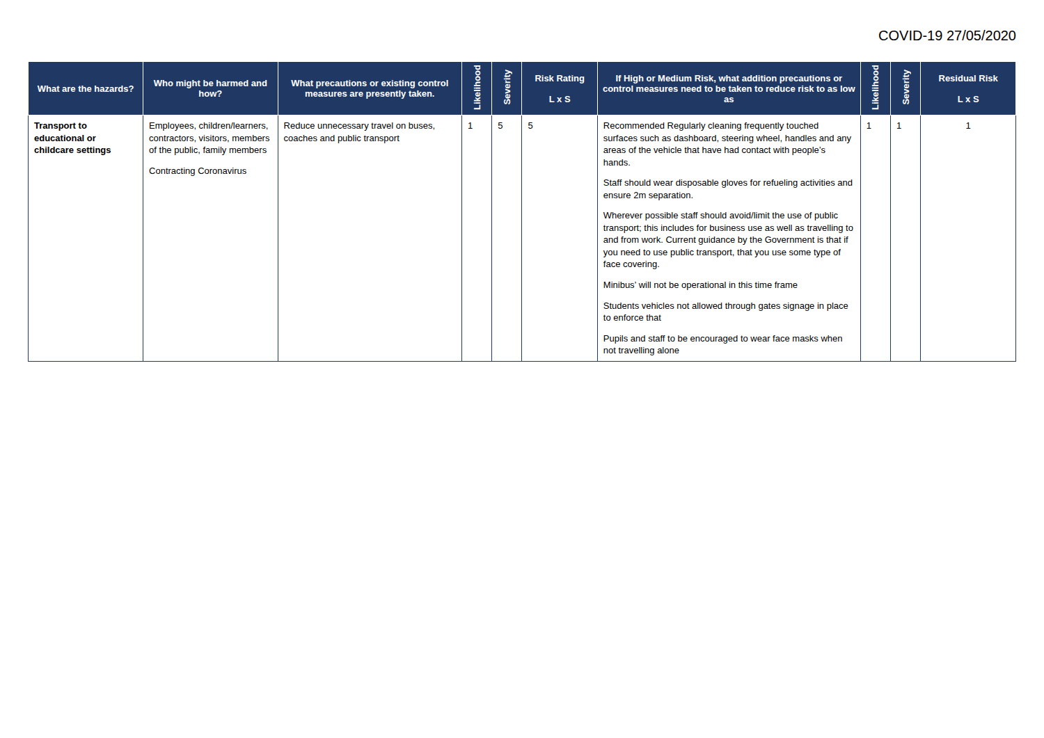COVID-19 27/05/2020
| What are the hazards? | Who might be harmed and how? | What precautions or existing control measures are presently taken. | Likelihood | Severity | Risk Rating L x S | If High or Medium Risk, what addition precautions or control measures need to be taken to reduce risk to as low as | Likelihood | Severity | Residual Risk L x S |
| --- | --- | --- | --- | --- | --- | --- | --- | --- | --- |
| Transport to educational or childcare settings | Employees, children/learners, contractors, visitors, members of the public, family members Contracting Coronavirus | Reduce unnecessary travel on buses, coaches and public transport | 1 | 5 | 5 | Recommended Regularly cleaning frequently touched surfaces such as dashboard, steering wheel, handles and any areas of the vehicle that have had contact with people’s hands. Staff should wear disposable gloves for refueling activities and ensure 2m separation. Wherever possible staff should avoid/limit the use of public transport; this includes for business use as well as travelling to and from work. Current guidance by the Government is that if you need to use public transport, that you use some type of face covering. Minibus’ will not be operational in this time frame Students vehicles not allowed through gates signage in place to enforce that Pupils and staff to be encouraged to wear face masks when not travelling alone | 1 | 1 | 1 |